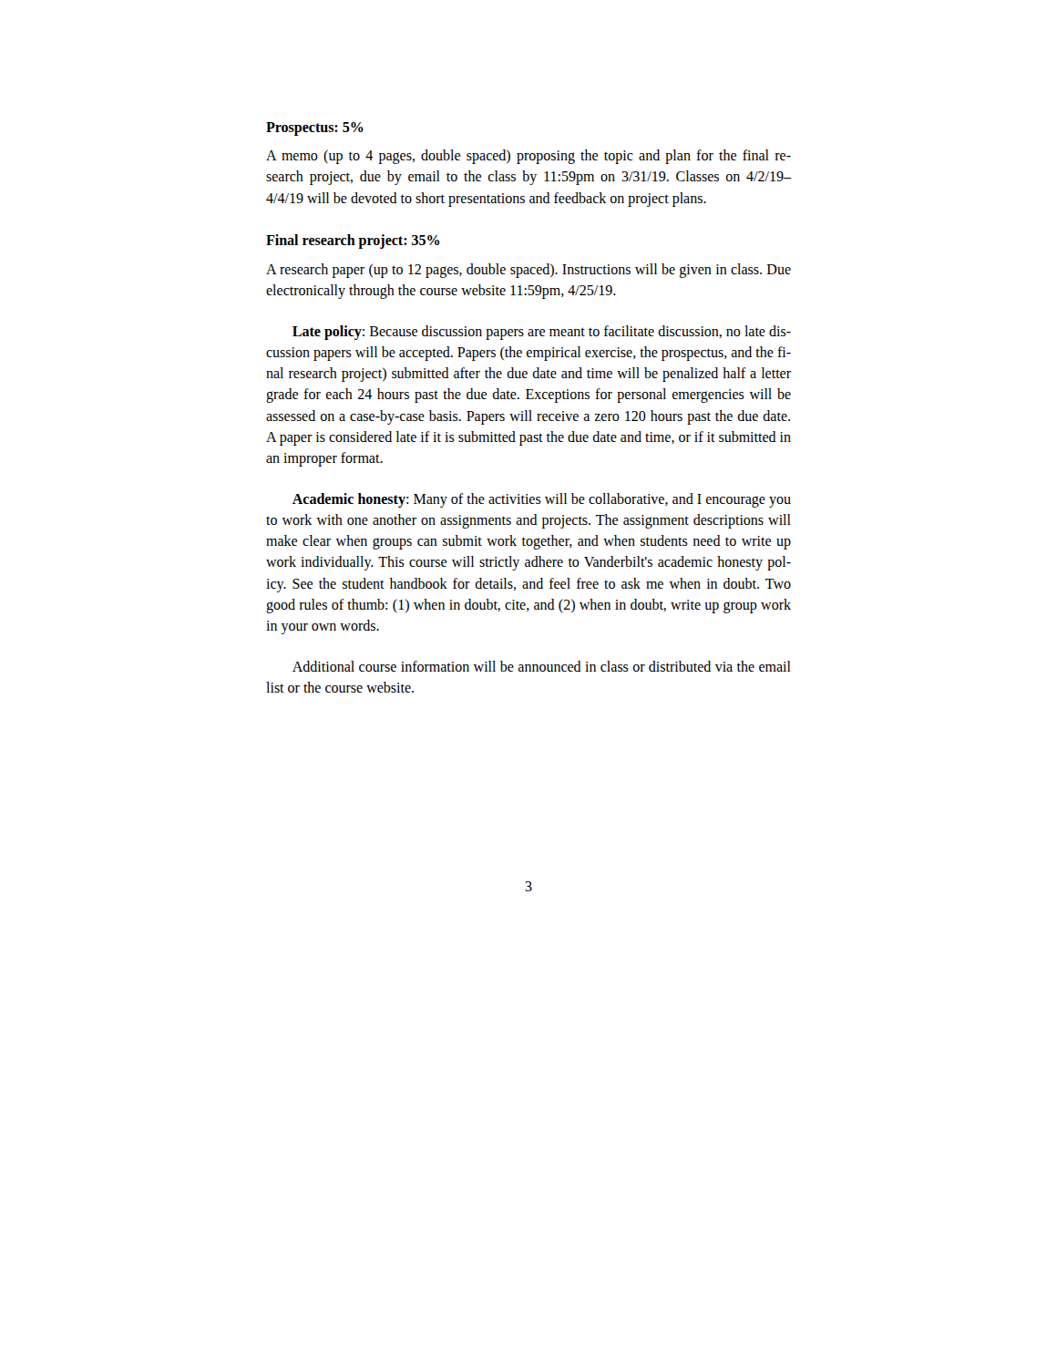Prospectus: 5%
A memo (up to 4 pages, double spaced) proposing the topic and plan for the final research project, due by email to the class by 11:59pm on 3/31/19. Classes on 4/2/19–4/4/19 will be devoted to short presentations and feedback on project plans.
Final research project: 35%
A research paper (up to 12 pages, double spaced). Instructions will be given in class. Due electronically through the course website 11:59pm, 4/25/19.
Late policy: Because discussion papers are meant to facilitate discussion, no late discussion papers will be accepted. Papers (the empirical exercise, the prospectus, and the final research project) submitted after the due date and time will be penalized half a letter grade for each 24 hours past the due date. Exceptions for personal emergencies will be assessed on a case-by-case basis. Papers will receive a zero 120 hours past the due date. A paper is considered late if it is submitted past the due date and time, or if it submitted in an improper format.
Academic honesty: Many of the activities will be collaborative, and I encourage you to work with one another on assignments and projects. The assignment descriptions will make clear when groups can submit work together, and when students need to write up work individually. This course will strictly adhere to Vanderbilt's academic honesty policy. See the student handbook for details, and feel free to ask me when in doubt. Two good rules of thumb: (1) when in doubt, cite, and (2) when in doubt, write up group work in your own words.
Additional course information will be announced in class or distributed via the email list or the course website.
3